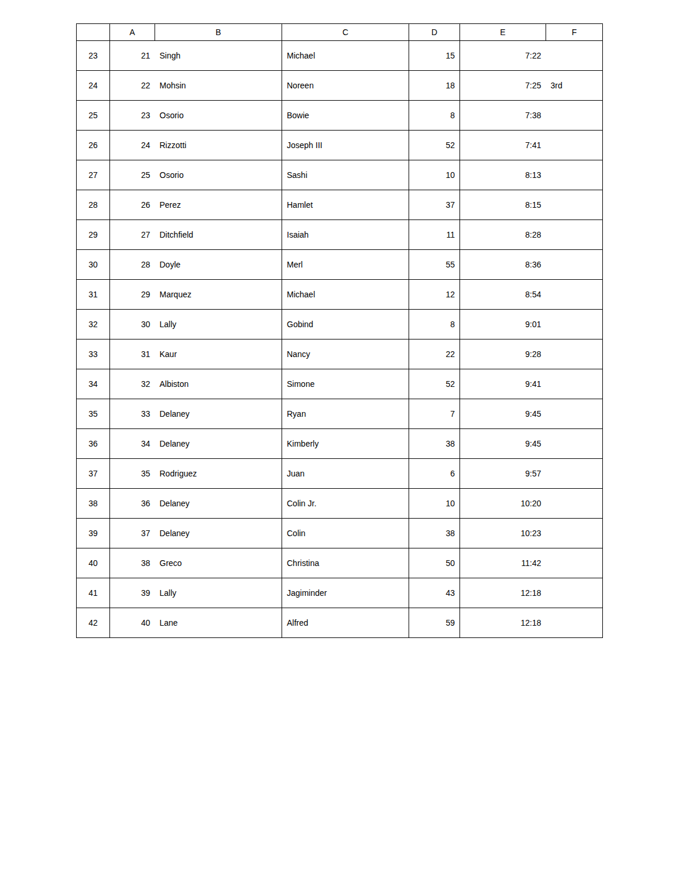| | A | B | C | D | E | F |
| --- | --- | --- | --- | --- | --- | --- |
| 23 | 21 | Singh | Michael | 15 | 7:22 | |
| 24 | 22 | Mohsin | Noreen | 18 | 7:25 | 3rd |
| 25 | 23 | Osorio | Bowie | 8 | 7:38 | |
| 26 | 24 | Rizzotti | Joseph III | 52 | 7:41 | |
| 27 | 25 | Osorio | Sashi | 10 | 8:13 | |
| 28 | 26 | Perez | Hamlet | 37 | 8:15 | |
| 29 | 27 | Ditchfield | Isaiah | 11 | 8:28 | |
| 30 | 28 | Doyle | Merl | 55 | 8:36 | |
| 31 | 29 | Marquez | Michael | 12 | 8:54 | |
| 32 | 30 | Lally | Gobind | 8 | 9:01 | |
| 33 | 31 | Kaur | Nancy | 22 | 9:28 | |
| 34 | 32 | Albiston | Simone | 52 | 9:41 | |
| 35 | 33 | Delaney | Ryan | 7 | 9:45 | |
| 36 | 34 | Delaney | Kimberly | 38 | 9:45 | |
| 37 | 35 | Rodriguez | Juan | 6 | 9:57 | |
| 38 | 36 | Delaney | Colin Jr. | 10 | 10:20 | |
| 39 | 37 | Delaney | Colin | 38 | 10:23 | |
| 40 | 38 | Greco | Christina | 50 | 11:42 | |
| 41 | 39 | Lally | Jagiminder | 43 | 12:18 | |
| 42 | 40 | Lane | Alfred | 59 | 12:18 | |